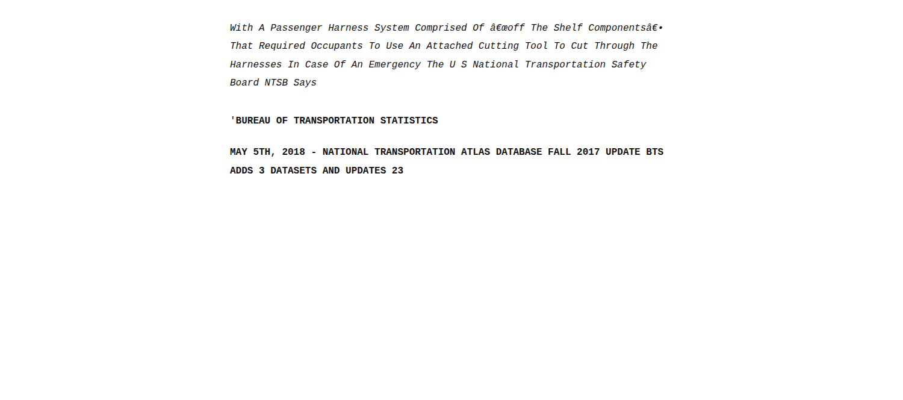With A Passenger Harness System Comprised Of â€œoff The Shelf Componentsâ€• That Required Occupants To Use An Attached Cutting Tool To Cut Through The Harnesses In Case Of An Emergency The U S National Transportation Safety Board NTSB Says
'BUREAU OF TRANSPORTATION STATISTICS
MAY 5TH, 2018 - NATIONAL TRANSPORTATION ATLAS DATABASE FALL 2017 UPDATE BTS ADDS 3 DATASETS AND UPDATES 23